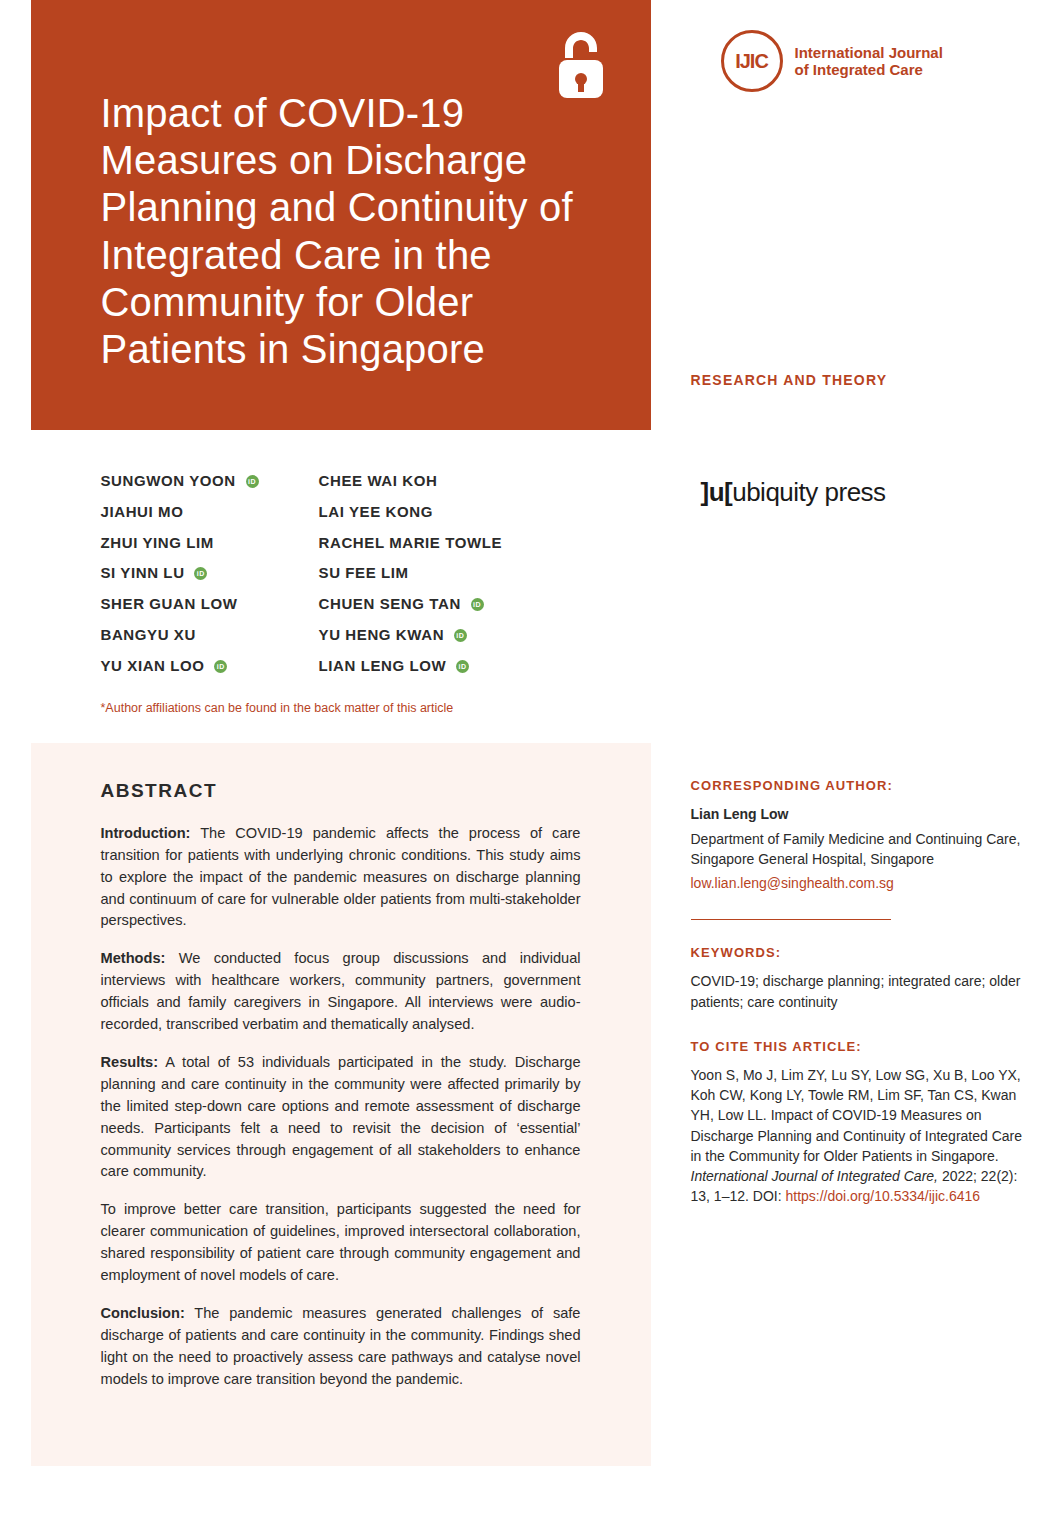Impact of COVID-19 Measures on Discharge Planning and Continuity of Integrated Care in the Community for Older Patients in Singapore
IJIC
International Journal
of Integrated Care
RESEARCH AND THEORY
SUNGWON YOON
JIAHUI MO
ZHUI YING LIM
SI YINN LU
SHER GUAN LOW
BANGYU XU
YU XIAN LOO
CHEE WAI KOH
LAI YEE KONG
RACHEL MARIE TOWLE
SU FEE LIM
CHUEN SENG TAN
YU HENG KWAN
LIAN LENG LOW
]u[ubiquity press
*Author affiliations can be found in the back matter of this article
ABSTRACT
Introduction: The COVID-19 pandemic affects the process of care transition for patients with underlying chronic conditions. This study aims to explore the impact of the pandemic measures on discharge planning and continuum of care for vulnerable older patients from multi-stakeholder perspectives.
Methods: We conducted focus group discussions and individual interviews with healthcare workers, community partners, government officials and family caregivers in Singapore. All interviews were audio-recorded, transcribed verbatim and thematically analysed.
Results: A total of 53 individuals participated in the study. Discharge planning and care continuity in the community were affected primarily by the limited step-down care options and remote assessment of discharge needs. Participants felt a need to revisit the decision of ‘essential’ community services through engagement of all stakeholders to enhance care community.
To improve better care transition, participants suggested the need for clearer communication of guidelines, improved intersectoral collaboration, shared responsibility of patient care through community engagement and employment of novel models of care.
Conclusion: The pandemic measures generated challenges of safe discharge of patients and care continuity in the community. Findings shed light on the need to proactively assess care pathways and catalyse novel models to improve care transition beyond the pandemic.
CORRESPONDING AUTHOR:
Lian Leng Low
Department of Family Medicine and Continuing Care, Singapore General Hospital, Singapore
low.lian.leng@singhealth.com.sg
KEYWORDS:
COVID-19; discharge planning; integrated care; older patients; care continuity
TO CITE THIS ARTICLE:
Yoon S, Mo J, Lim ZY, Lu SY, Low SG, Xu B, Loo YX, Koh CW, Kong LY, Towle RM, Lim SF, Tan CS, Kwan YH, Low LL. Impact of COVID-19 Measures on Discharge Planning and Continuity of Integrated Care in the Community for Older Patients in Singapore. International Journal of Integrated Care, 2022; 22(2): 13, 1–12. DOI: https://doi.org/10.5334/ijic.6416